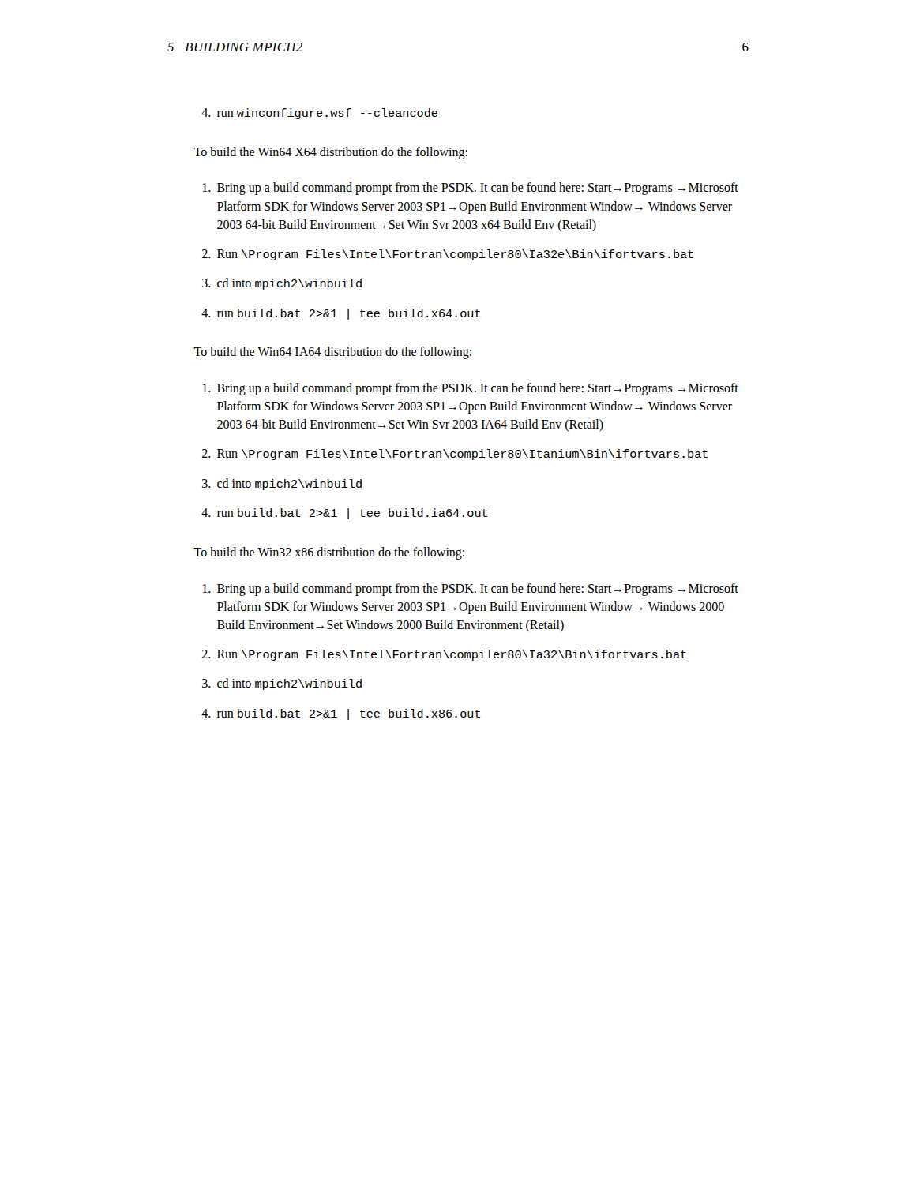5 BUILDING MPICH2 6
run winconfigure.wsf --cleancode
To build the Win64 X64 distribution do the following:
Bring up a build command prompt from the PSDK. It can be found here: Start→Programs →Microsoft Platform SDK for Windows Server 2003 SP1→Open Build Environment Window→ Windows Server 2003 64-bit Build Environment→Set Win Svr 2003 x64 Build Env (Retail)
Run \Program Files\Intel\Fortran\compiler80\Ia32e\Bin\ifortvars.bat
cd into mpich2\winbuild
run build.bat 2>&1 | tee build.x64.out
To build the Win64 IA64 distribution do the following:
Bring up a build command prompt from the PSDK. It can be found here: Start→Programs →Microsoft Platform SDK for Windows Server 2003 SP1→Open Build Environment Window→ Windows Server 2003 64-bit Build Environment→Set Win Svr 2003 IA64 Build Env (Retail)
Run \Program Files\Intel\Fortran\compiler80\Itanium\Bin\ifortvars.bat
cd into mpich2\winbuild
run build.bat 2>&1 | tee build.ia64.out
To build the Win32 x86 distribution do the following:
Bring up a build command prompt from the PSDK. It can be found here: Start→Programs →Microsoft Platform SDK for Windows Server 2003 SP1→Open Build Environment Window→ Windows 2000 Build Environment→Set Windows 2000 Build Environment (Retail)
Run \Program Files\Intel\Fortran\compiler80\Ia32\Bin\ifortvars.bat
cd into mpich2\winbuild
run build.bat 2>&1 | tee build.x86.out